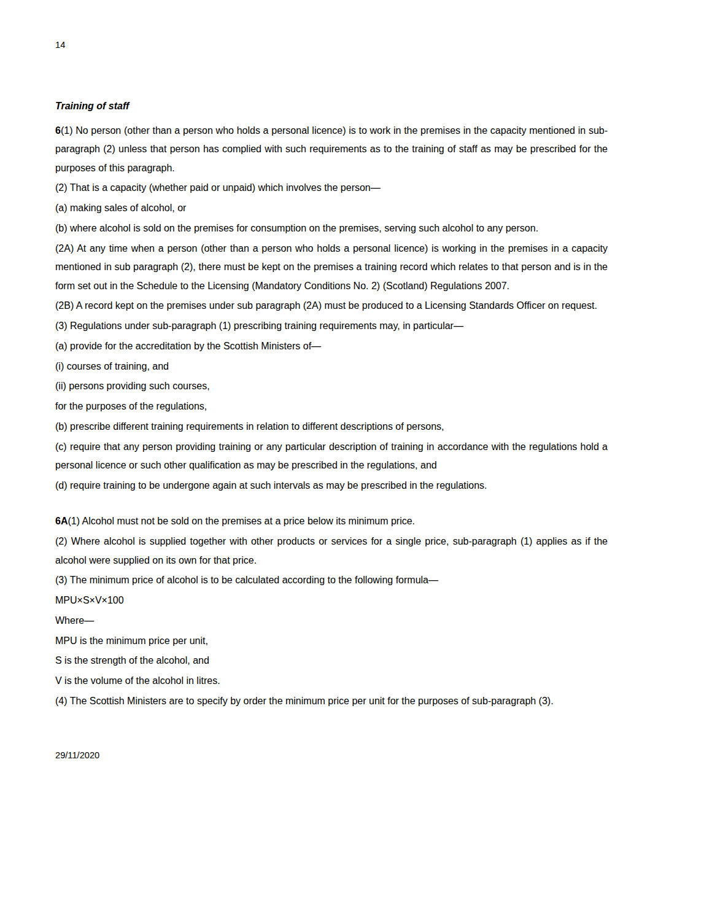14
Training of staff
6(1) No person (other than a person who holds a personal licence) is to work in the premises in the capacity mentioned in sub-paragraph (2) unless that person has complied with such requirements as to the training of staff as may be prescribed for the purposes of this paragraph.
(2) That is a capacity (whether paid or unpaid) which involves the person—
(a) making sales of alcohol, or
(b) where alcohol is sold on the premises for consumption on the premises, serving such alcohol to any person.
(2A) At any time when a person (other than a person who holds a personal licence) is working in the premises in a capacity mentioned in sub paragraph (2), there must be kept on the premises a training record which relates to that person and is in the form set out in the Schedule to the Licensing (Mandatory Conditions No. 2) (Scotland) Regulations 2007.
(2B) A record kept on the premises under sub paragraph (2A) must be produced to a Licensing Standards Officer on request.
(3) Regulations under sub-paragraph (1) prescribing training requirements may, in particular—
(a) provide for the accreditation by the Scottish Ministers of—
(i) courses of training, and
(ii) persons providing such courses,
for the purposes of the regulations,
(b) prescribe different training requirements in relation to different descriptions of persons,
(c) require that any person providing training or any particular description of training in accordance with the regulations hold a personal licence or such other qualification as may be prescribed in the regulations, and
(d) require training to be undergone again at such intervals as may be prescribed in the regulations.
6A(1) Alcohol must not be sold on the premises at a price below its minimum price.
(2) Where alcohol is supplied together with other products or services for a single price, sub-paragraph (1) applies as if the alcohol were supplied on its own for that price.
(3) The minimum price of alcohol is to be calculated according to the following formula—
MPU×S×V×100
Where—
MPU is the minimum price per unit,
S is the strength of the alcohol, and
V is the volume of the alcohol in litres.
(4) The Scottish Ministers are to specify by order the minimum price per unit for the purposes of sub-paragraph (3).
29/11/2020